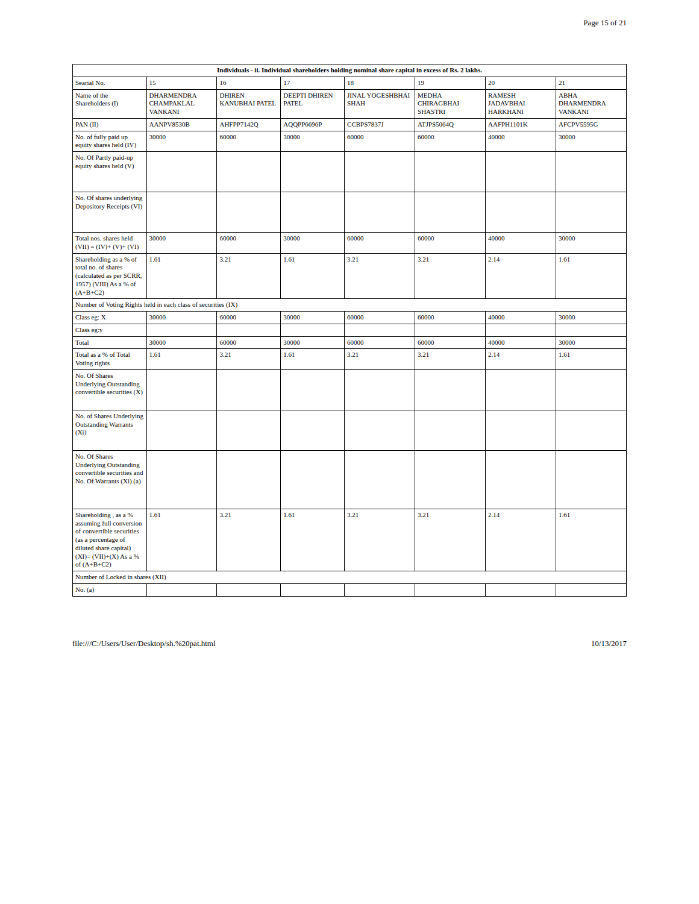Page 15 of 21
| Individuals - ii. Individual shareholders holding nominal share capital in excess of Rs. 2 lakhs. |
| Searial No. | 15 | 16 | 17 | 18 | 19 | 20 | 21 |
| Name of the Shareholders (I) | DHARMENDRA CHAMPAKLAL VANKANI | DHIREN KANUBHAI PATEL | DEEPTI DHIREN PATEL | JINAL YOGESHBHAI SHAH | MEDHA CHIRAGBHAI SHASTRI | RAMESH JADAVBHAI HARKHANI | ABHA DHARMENDRA VANKANI |
| PAN (II) | AANPV8530B | AHFPP7142Q | AQQPP6696P | CCBPS7837J | ATJPS5064Q | AAFPH1101K | AFCPV5595G |
| No. of fully paid up equity shares held (IV) | 30000 | 60000 | 30000 | 60000 | 60000 | 40000 | 30000 |
| No. Of Partly paid-up equity shares held (V) | | | | | | | |
| No. Of shares underlying Depository Receipts (VI) | | | | | | | |
| Total nos. shares held (VII) = (IV)+ (V)+ (VI) | 30000 | 60000 | 30000 | 60000 | 60000 | 40000 | 30000 |
| Shareholding as a % of total no. of shares (calculated as per SCRR, 1957) (VIII) As a % of (A+B+C2) | 1.61 | 3.21 | 1.61 | 3.21 | 3.21 | 2.14 | 1.61 |
| Number of Voting Rights held in each class of securities (IX) |
| Class eg: X | 30000 | 60000 | 30000 | 60000 | 60000 | 40000 | 30000 |
| Class eg:y | | | | | | | |
| Total | 30000 | 60000 | 30000 | 60000 | 60000 | 40000 | 30000 |
| Total as a % of Total Voting rights | 1.61 | 3.21 | 1.61 | 3.21 | 3.21 | 2.14 | 1.61 |
| No. Of Shares Underlying Outstanding convertible securities (X) | | | | | | | |
| No. of Shares Underlying Outstanding Warrants (Xi) | | | | | | | |
| No. Of Shares Underlying Outstanding convertible securities and No. Of Warrants (Xi) (a) | | | | | | | |
| Shareholding , as a % assuming full conversion of convertible securities (as a percentage of diluted share capital) (XI)= (VII)+(X) As a % of (A+B+C2) | 1.61 | 3.21 | 1.61 | 3.21 | 3.21 | 2.14 | 1.61 |
| Number of Locked in shares (XII) |
| No. (a) | | | | | | | |
file:///C:/Users/User/Desktop/sh.%20pat.html
10/13/2017